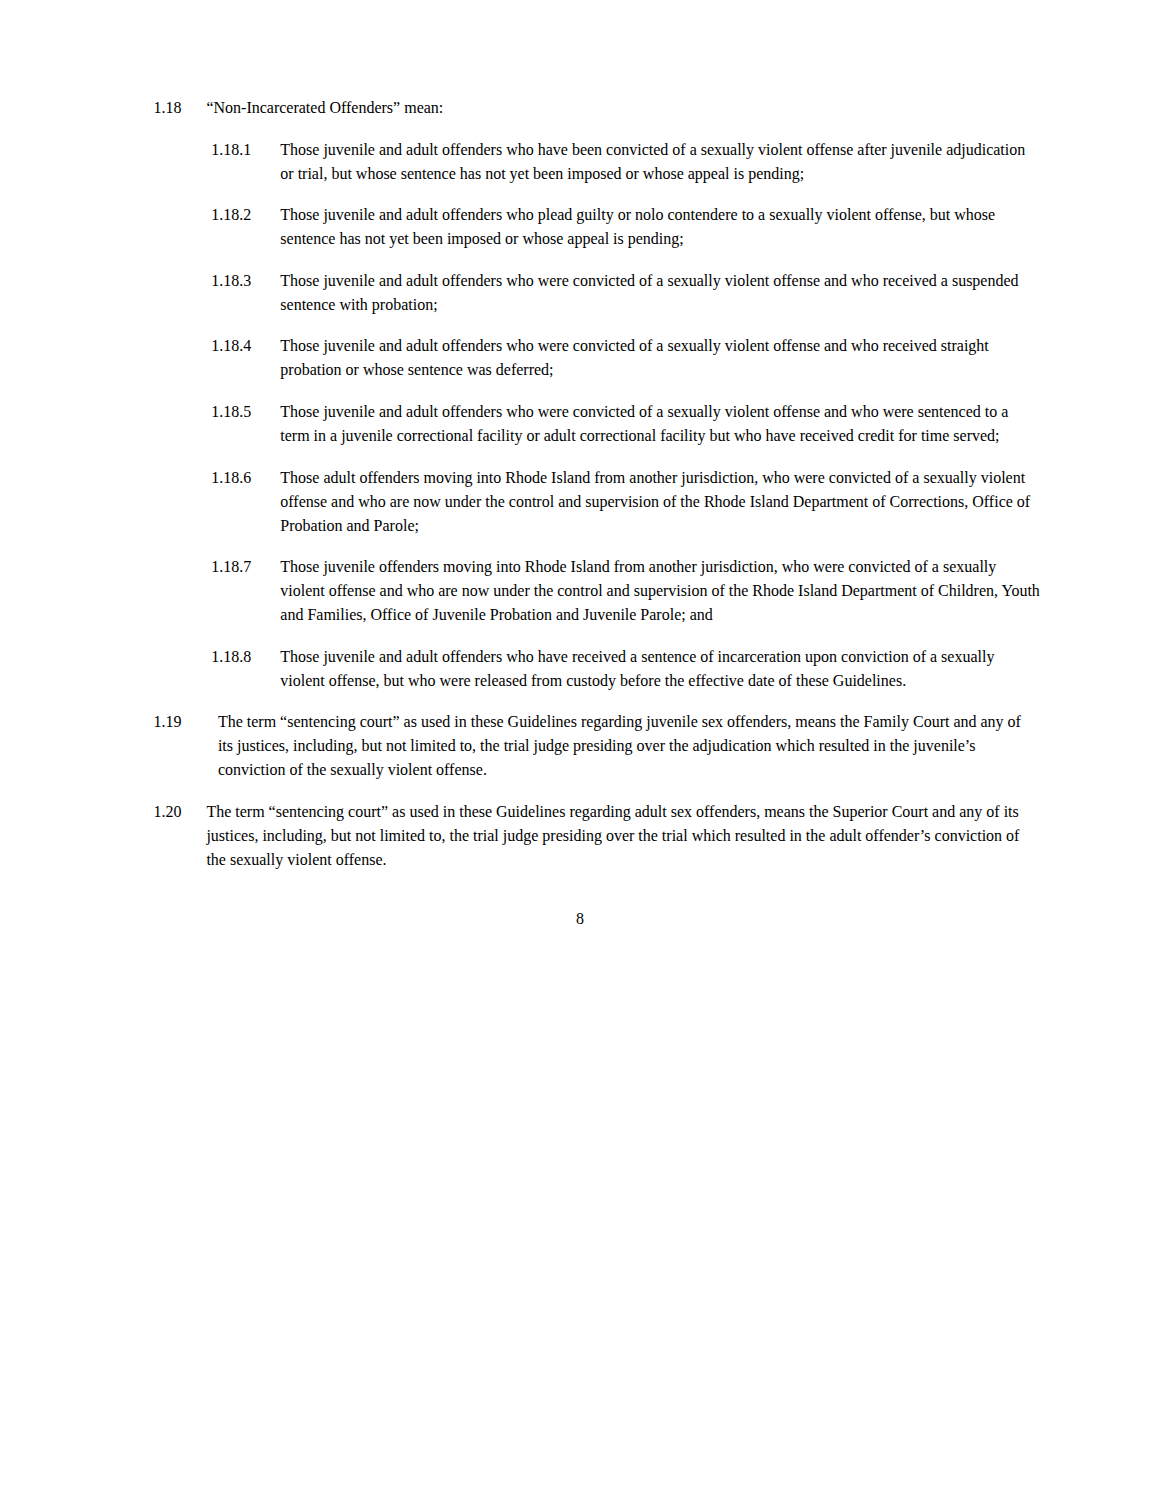1.18
“Non-Incarcerated Offenders” mean:
1.18.1
Those juvenile and adult offenders who have been convicted of a sexually violent offense after juvenile adjudication or trial, but whose sentence has not yet been imposed or whose appeal is pending;
1.18.2
Those juvenile and adult offenders who plead guilty or nolo contendere to a sexually violent offense, but whose sentence has not yet been imposed or whose appeal is pending;
1.18.3
Those juvenile and adult offenders who were convicted of a sexually violent offense and who received a suspended sentence with probation;
1.18.4
Those juvenile and adult offenders who were convicted of a sexually violent offense and who received straight probation or whose sentence was deferred;
1.18.5
Those juvenile and adult offenders who were convicted of a sexually violent offense and who were sentenced to a term in a juvenile correctional facility or adult correctional facility but who have received credit for time served;
1.18.6
Those adult offenders moving into Rhode Island from another jurisdiction, who were convicted of a sexually violent offense and who are now under the control and supervision of the Rhode Island Department of Corrections, Office of Probation and Parole;
1.18.7
Those juvenile offenders moving into Rhode Island from another jurisdiction, who were convicted of a sexually violent offense and who are now under the control and supervision of the Rhode Island Department of Children, Youth and Families, Office of Juvenile Probation and Juvenile Parole; and
1.18.8
Those juvenile and adult offenders who have received a sentence of incarceration upon conviction of a sexually violent offense, but who were released from custody before the effective date of these Guidelines.
1.19
The term “sentencing court” as used in these Guidelines regarding juvenile sex offenders, means the Family Court and any of its justices, including, but not limited to, the trial judge presiding over the adjudication which resulted in the juvenile’s conviction of the sexually violent offense.
1.20
The term “sentencing court” as used in these Guidelines regarding adult sex offenders, means the Superior Court and any of its justices, including, but not limited to, the trial judge presiding over the trial which resulted in the adult offender’s conviction of the sexually violent offense.
8